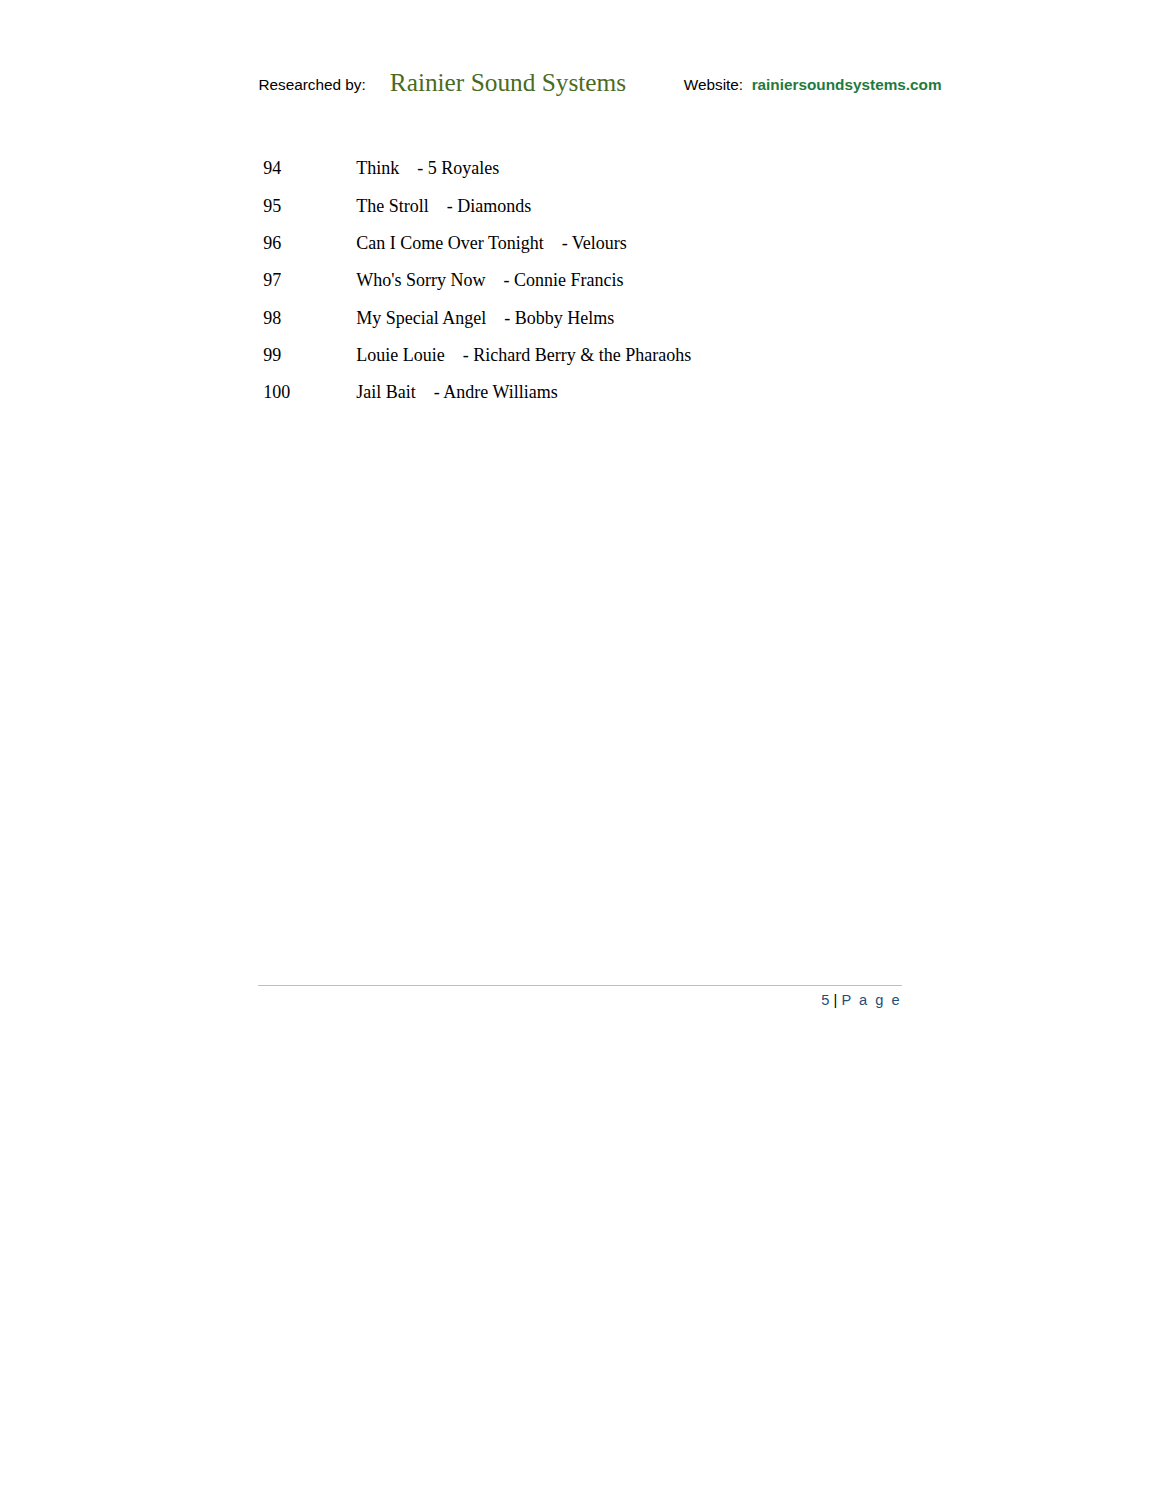Researched by: Rainier Sound Systems Website: rainiersoundsystems.com
| 94 | Think - 5 Royales |
| 95 | The Stroll - Diamonds |
| 96 | Can I Come Over Tonight - Velours |
| 97 | Who's Sorry Now - Connie Francis |
| 98 | My Special Angel - Bobby Helms |
| 99 | Louie Louie - Richard Berry & the Pharaohs |
| 100 | Jail Bait - Andre Williams |
5 | P a g e